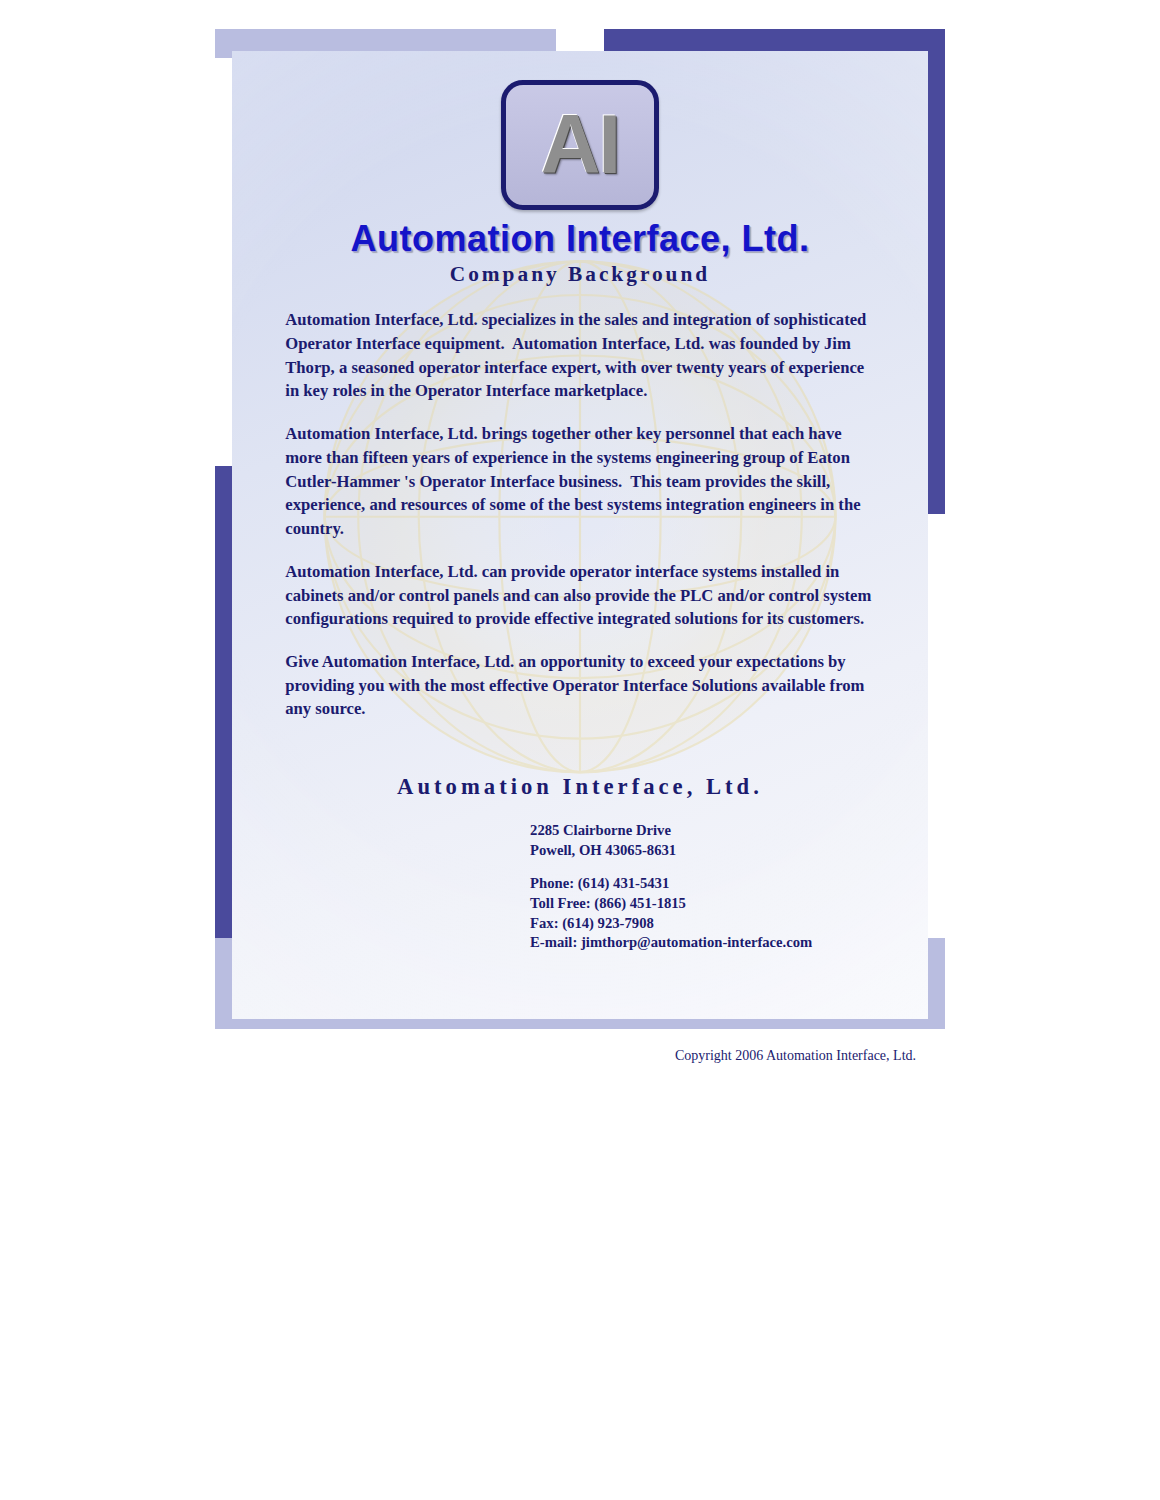AI
Automation Interface, Ltd.
Company Background
Automation Interface, Ltd. specializes in the sales and integration of sophisticated Operator Interface equipment. Automation Interface, Ltd. was founded by Jim Thorp, a seasoned operator interface expert, with over twenty years of experience in key roles in the Operator Interface marketplace.
Automation Interface, Ltd. brings together other key personnel that each have more than fifteen years of experience in the systems engineering group of Eaton Cutler-Hammer 's Operator Interface business. This team provides the skill, experience, and resources of some of the best systems integration engineers in the country.
Automation Interface, Ltd. can provide operator interface systems installed in cabinets and/or control panels and can also provide the PLC and/or control system configurations required to provide effective integrated solutions for its customers.
Give Automation Interface, Ltd. an opportunity to exceed your expectations by providing you with the most effective Operator Interface Solutions available from any source.
Automation Interface, Ltd.
2285 Clairborne Drive
Powell, OH 43065-8631
Phone: (614) 431-5431
Toll Free: (866) 451-1815
Fax: (614) 923-7908
E-mail: jimthorp@automation-interface.com
Copyright 2006 Automation Interface, Ltd.